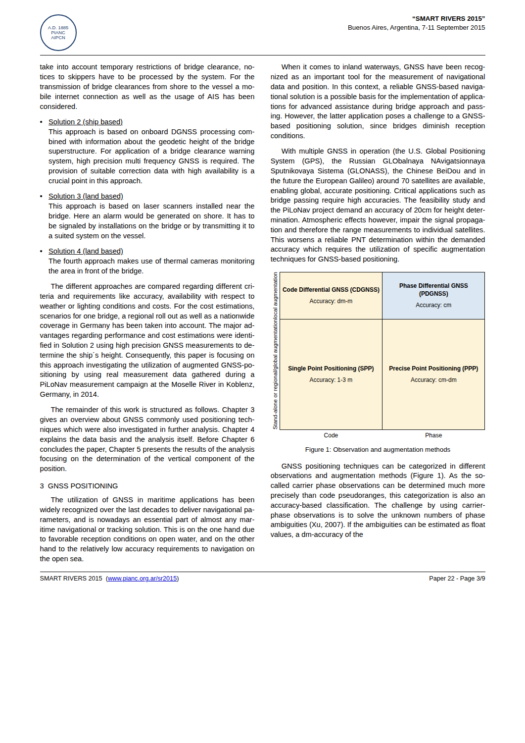A.D. 1885
PIANC
AIPCN
“SMART RIVERS 2015”
Buenos Aires, Argentina, 7-11 September 2015
take into account temporary restrictions of bridge clearance, notices to skippers have to be processed by the system. For the transmission of bridge clearances from shore to the vessel a mobile internet connection as well as the usage of AIS has been considered.
Solution 2 (ship based) This approach is based on onboard DGNSS processing combined with information about the geodetic height of the bridge superstructure. For application of a bridge clearance warning system, high precision multi frequency GNSS is required. The provision of suitable correction data with high availability is a crucial point in this approach.
Solution 3 (land based) This approach is based on laser scanners installed near the bridge. Here an alarm would be generated on shore. It has to be signaled by installations on the bridge or by transmitting it to a suited system on the vessel.
Solution 4 (land based) The fourth approach makes use of thermal cameras monitoring the area in front of the bridge.
The different approaches are compared regarding different criteria and requirements like accuracy, availability with respect to weather or lighting conditions and costs. For the cost estimations, scenarios for one bridge, a regional roll out as well as a nationwide coverage in Germany has been taken into account. The major advantages regarding performance and cost estimations were identified in Solution 2 using high precision GNSS measurements to determine the ship´s height. Consequently, this paper is focusing on this approach investigating the utilization of augmented GNSS-positioning by using real measurement data gathered during a PiLoNav measurement campaign at the Moselle River in Koblenz, Germany, in 2014.
The remainder of this work is structured as follows. Chapter 3 gives an overview about GNSS commonly used positioning techniques which were also investigated in further analysis. Chapter 4 explains the data basis and the analysis itself. Before Chapter 6 concludes the paper, Chapter 5 presents the results of the analysis focusing on the determination of the vertical component of the position.
3 GNSS POSITIONING
The utilization of GNSS in maritime applications has been widely recognized over the last decades to deliver navigational parameters, and is nowadays an essential part of almost any maritime navigational or tracking solution. This is on the one hand due to favorable reception conditions on open water, and on the other hand to the relatively low accuracy requirements to navigation on the open sea.
When it comes to inland waterways, GNSS have been recognized as an important tool for the measurement of navigational data and position. In this context, a reliable GNSS-based navigational solution is a possible basis for the implementation of applications for advanced assistance during bridge approach and passing. However, the latter application poses a challenge to a GNSS-based positioning solution, since bridges diminish reception conditions.
With multiple GNSS in operation (the U.S. Global Positioning System (GPS), the Russian GLObalnaya NAvigatsionnaya Sputnikovaya Sistema (GLONASS), the Chinese BeiDou and in the future the European Galileo) around 70 satellites are available, enabling global, accurate positioning. Critical applications such as bridge passing require high accuracies. The feasibility study and the PiLoNav project demand an accuracy of 20cm for height determination. Atmospheric effects however, impair the signal propagation and therefore the range measurements to individual satellites. This worsens a reliable PNT determination within the demanded accuracy which requires the utilization of specific augmentation techniques for GNSS-based positioning.
| local augmentation | Code Differential GNSS (CDGNSS) Accuracy: dm-m | Phase Differential GNSS (PDGNSS) Accuracy: cm |
| Stand-alone or regional/global augmentation | Single Point Positioning (SPP) Accuracy: 1-3 m | Precise Point Positioning (PPP) Accuracy: cm-dm |
| | Code | Phase |
Figure 1: Observation and augmentation methods
GNSS positioning techniques can be categorized in different observations and augmentation methods (Figure 1). As the so-called carrier phase observations can be determined much more precisely than code pseudoranges, this categorization is also an accuracy-based classification. The challenge by using carrier-phase observations is to solve the unknown numbers of phase ambiguities (Xu, 2007). If the ambiguities can be estimated as float values, a dm-accuracy of the
SMART RIVERS 2015 (www.pianc.org.ar/sr2015)
Paper 22 - Page 3/9